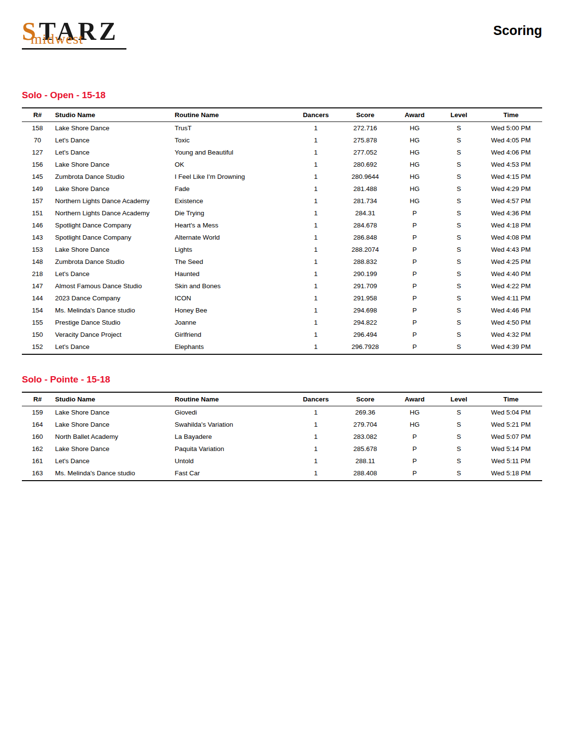STARZ
midwest
Scoring
Solo - Open - 15-18
| R# | Studio Name | Routine Name | Dancers | Score | Award | Level | Time |
| --- | --- | --- | --- | --- | --- | --- | --- |
| 158 | Lake Shore Dance | TrusT | 1 | 272.716 | HG | S | Wed 5:00 PM |
| 70 | Let's Dance | Toxic | 1 | 275.878 | HG | S | Wed 4:05 PM |
| 127 | Let's Dance | Young and Beautiful | 1 | 277.052 | HG | S | Wed 4:06 PM |
| 156 | Lake Shore Dance | OK | 1 | 280.692 | HG | S | Wed 4:53 PM |
| 145 | Zumbrota Dance Studio | I Feel Like I'm Drowning | 1 | 280.9644 | HG | S | Wed 4:15 PM |
| 149 | Lake Shore Dance | Fade | 1 | 281.488 | HG | S | Wed 4:29 PM |
| 157 | Northern Lights Dance Academy | Existence | 1 | 281.734 | HG | S | Wed 4:57 PM |
| 151 | Northern Lights Dance Academy | Die Trying | 1 | 284.31 | P | S | Wed 4:36 PM |
| 146 | Spotlight Dance Company | Heart's a Mess | 1 | 284.678 | P | S | Wed 4:18 PM |
| 143 | Spotlight Dance Company | Alternate World | 1 | 286.848 | P | S | Wed 4:08 PM |
| 153 | Lake Shore Dance | Lights | 1 | 288.2074 | P | S | Wed 4:43 PM |
| 148 | Zumbrota Dance Studio | The Seed | 1 | 288.832 | P | S | Wed 4:25 PM |
| 218 | Let's Dance | Haunted | 1 | 290.199 | P | S | Wed 4:40 PM |
| 147 | Almost Famous Dance Studio | Skin and Bones | 1 | 291.709 | P | S | Wed 4:22 PM |
| 144 | 2023 Dance Company | ICON | 1 | 291.958 | P | S | Wed 4:11 PM |
| 154 | Ms. Melinda's Dance studio | Honey Bee | 1 | 294.698 | P | S | Wed 4:46 PM |
| 155 | Prestige Dance Studio | Joanne | 1 | 294.822 | P | S | Wed 4:50 PM |
| 150 | Veracity Dance Project | Girlfriend | 1 | 296.494 | P | S | Wed 4:32 PM |
| 152 | Let's Dance | Elephants | 1 | 296.7928 | P | S | Wed 4:39 PM |
Solo - Pointe - 15-18
| R# | Studio Name | Routine Name | Dancers | Score | Award | Level | Time |
| --- | --- | --- | --- | --- | --- | --- | --- |
| 159 | Lake Shore Dance | Giovedi | 1 | 269.36 | HG | S | Wed 5:04 PM |
| 164 | Lake Shore Dance | Swahilda's Variation | 1 | 279.704 | HG | S | Wed 5:21 PM |
| 160 | North Ballet Academy | La Bayadere | 1 | 283.082 | P | S | Wed 5:07 PM |
| 162 | Lake Shore Dance | Paquita Variation | 1 | 285.678 | P | S | Wed 5:14 PM |
| 161 | Let's Dance | Untold | 1 | 288.11 | P | S | Wed 5:11 PM |
| 163 | Ms. Melinda's Dance studio | Fast Car | 1 | 288.408 | P | S | Wed 5:18 PM |